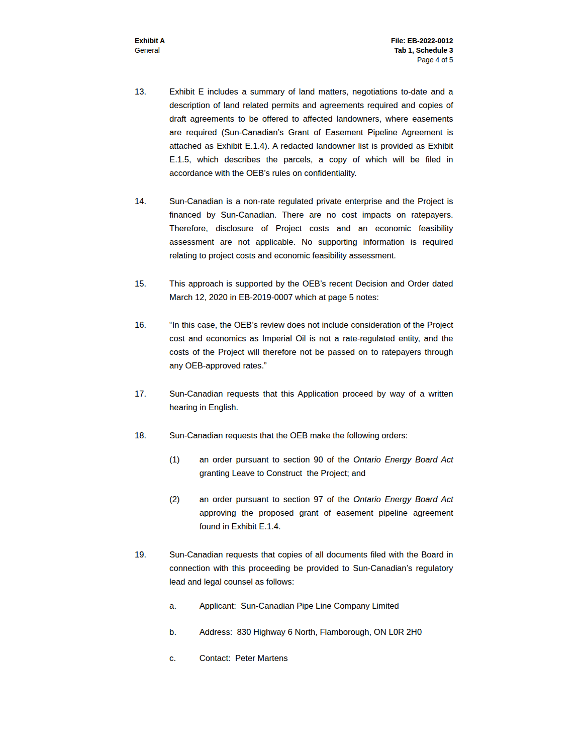Exhibit A
General
File: EB-2022-0012
Tab 1, Schedule 3
Page 4 of 5
Exhibit E includes a summary of land matters, negotiations to-date and a description of land related permits and agreements required and copies of draft agreements to be offered to affected landowners, where easements are required (Sun-Canadian’s Grant of Easement Pipeline Agreement is attached as Exhibit E.1.4). A redacted landowner list is provided as Exhibit E.1.5, which describes the parcels, a copy of which will be filed in accordance with the OEB’s rules on confidentiality.
Sun-Canadian is a non-rate regulated private enterprise and the Project is financed by Sun-Canadian. There are no cost impacts on ratepayers. Therefore, disclosure of Project costs and an economic feasibility assessment are not applicable. No supporting information is required relating to project costs and economic feasibility assessment.
This approach is supported by the OEB’s recent Decision and Order dated March 12, 2020 in EB-2019-0007 which at page 5 notes:
“In this case, the OEB’s review does not include consideration of the Project cost and economics as Imperial Oil is not a rate-regulated entity, and the costs of the Project will therefore not be passed on to ratepayers through any OEB-approved rates.”
Sun-Canadian requests that this Application proceed by way of a written hearing in English.
Sun-Canadian requests that the OEB make the following orders:
an order pursuant to section 90 of the Ontario Energy Board Act granting Leave to Construct the Project; and
an order pursuant to section 97 of the Ontario Energy Board Act approving the proposed grant of easement pipeline agreement found in Exhibit E.1.4.
Sun-Canadian requests that copies of all documents filed with the Board in connection with this proceeding be provided to Sun-Canadian’s regulatory lead and legal counsel as follows:
Applicant: Sun-Canadian Pipe Line Company Limited
Address: 830 Highway 6 North, Flamborough, ON L0R 2H0
Contact: Peter Martens